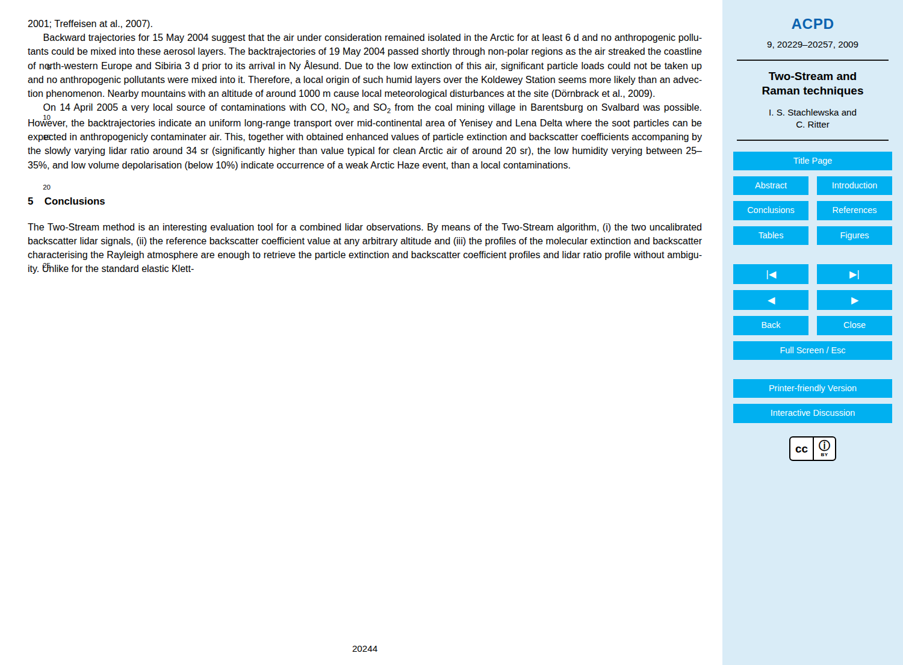2001; Treffeisen at al., 2007).
5 10
Backward trajectories for 15 May 2004 suggest that the air under consideration remained isolated in the Arctic for at least 6 d and no anthropogenic pollutants could be mixed into these aerosol layers. The backtrajectories of 19 May 2004 passed shortly through non-polar regions as the air streaked the coastline of north-western Europe and Sibiria 3 d prior to its arrival in Ny Ålesund. Due to the low extinction of this air, significant particle loads could not be taken up and no anthropogenic pollutants were mixed into it. Therefore, a local origin of such humid layers over the Koldewey Station seems more likely than an advection phenomenon. Nearby mountains with an altitude of around 1000 m cause local meteorological disturbances at the site (Dörnbrack et al., 2009).
15 20
On 14 April 2005 a very local source of contaminations with CO, NO2 and SO2 from the coal mining village in Barentsburg on Svalbard was possible. However, the backtrajectories indicate an uniform long-range transport over mid-continental area of Yenisey and Lena Delta where the soot particles can be expected in anthropogenicly contaminater air. This, together with obtained enhanced values of particle extinction and backscatter coefficients accompaning by the slowly varying lidar ratio around 34 sr (significantly higher than value typical for clean Arctic air of around 20 sr), the low humidity verying between 25–35%, and low volume depolarisation (below 10%) indicate occurrence of a weak Arctic Haze event, than a local contaminations.
5 Conclusions
25
The Two-Stream method is an interesting evaluation tool for a combined lidar observations. By means of the Two-Stream algorithm, (i) the two uncalibrated backscatter lidar signals, (ii) the reference backscatter coefficient value at any arbitrary altitude and (iii) the profiles of the molecular extinction and backscatter characterising the Rayleigh atmosphere are enough to retrieve the particle extinction and backscatter coefficient profiles and lidar ratio profile without ambiguity. Unlike for the standard elastic Klett-
20244
ACPD
9, 20229–20257, 2009
Two-Stream and
Raman techniques
I. S. Stachlewska and
C. Ritter
Title Page Abstract Introduction Conclusions References Tables Figures
|◀ ▶| ◀ ▶ Back Close Full Screen / Esc
Printer-friendly Version Interactive Discussion
cc
ⓘ BY